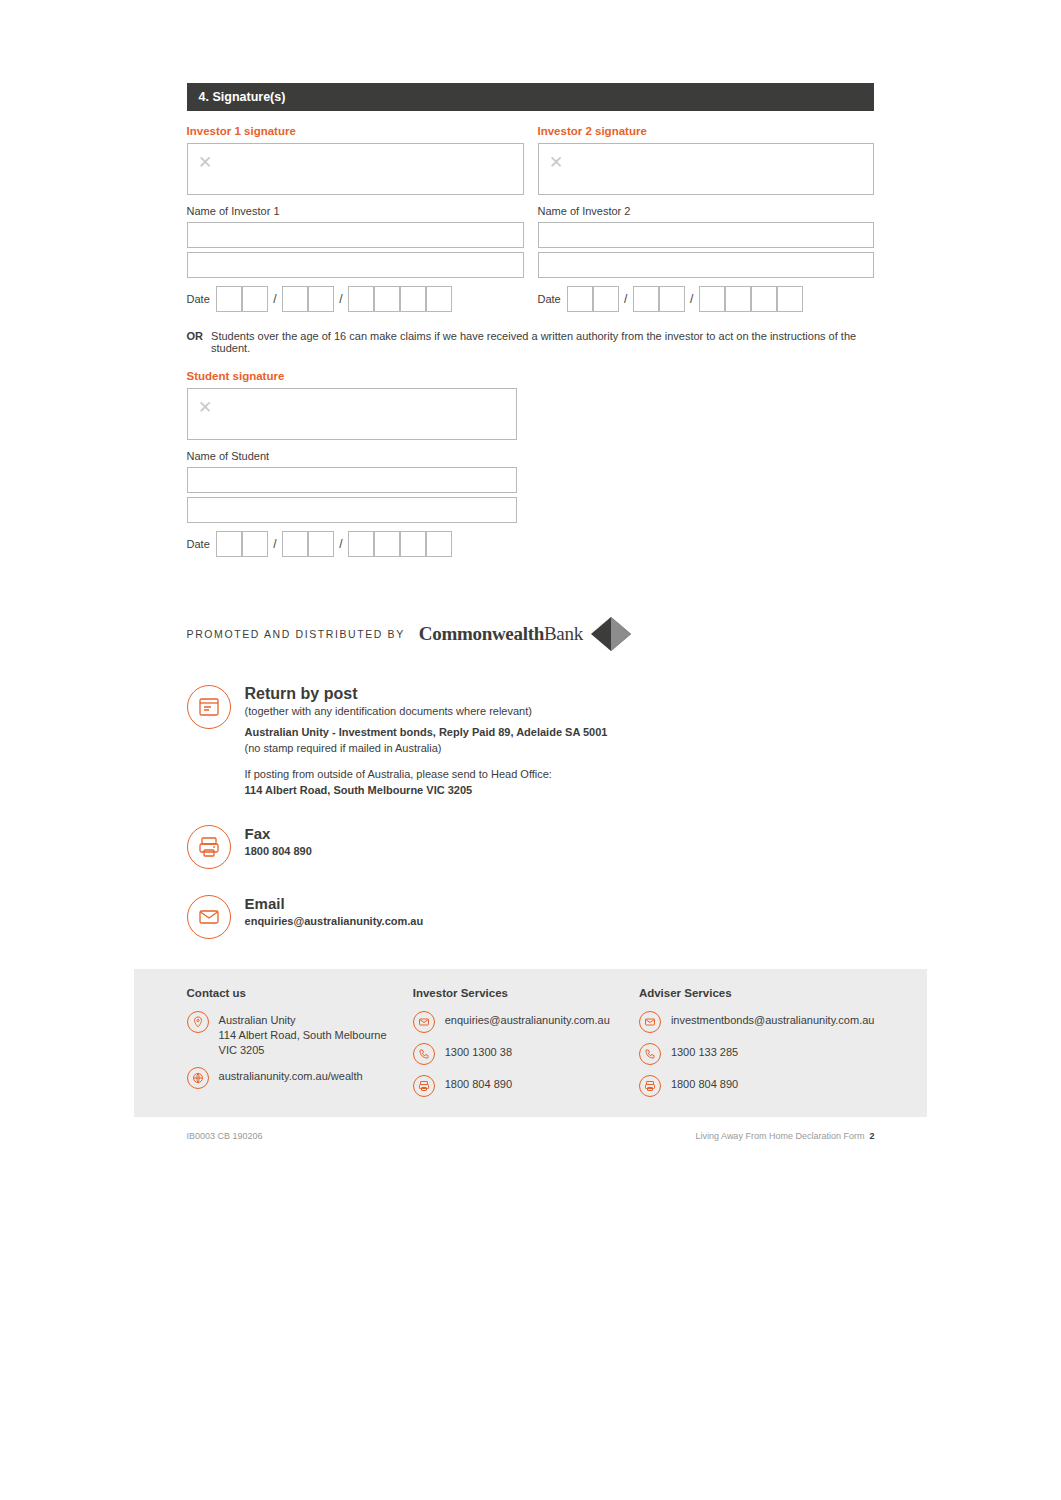4. Signature(s)
Investor 1 signature
✕
Name of Investor 1
Date
/
/
Investor 2 signature
✕
Name of Investor 2
Date
/
/
OR Students over the age of 16 can make claims if we have received a written authority from the investor to act on the instructions of the student.
Student signature
✕
Name of Student
Date
/
/
PROMOTED AND DISTRIBUTED BY CommonwealthBank
Return by post
(together with any identification documents where relevant)
Australian Unity - Investment bonds, Reply Paid 89, Adelaide SA 5001
(no stamp required if mailed in Australia)
If posting from outside of Australia, please send to Head Office:
114 Albert Road, South Melbourne VIC 3205
Fax
1800 804 890
Email
enquiries@australianunity.com.au
Contact us
Australian Unity
114 Albert Road, South Melbourne VIC 3205
australianunity.com.au/wealth
Investor Services
enquiries@australianunity.com.au
1300 1300 38
1800 804 890
Adviser Services
investmentbonds@australianunity.com.au
1300 133 285
1800 804 890
IB0003 CB 190206 Living Away From Home Declaration Form 2